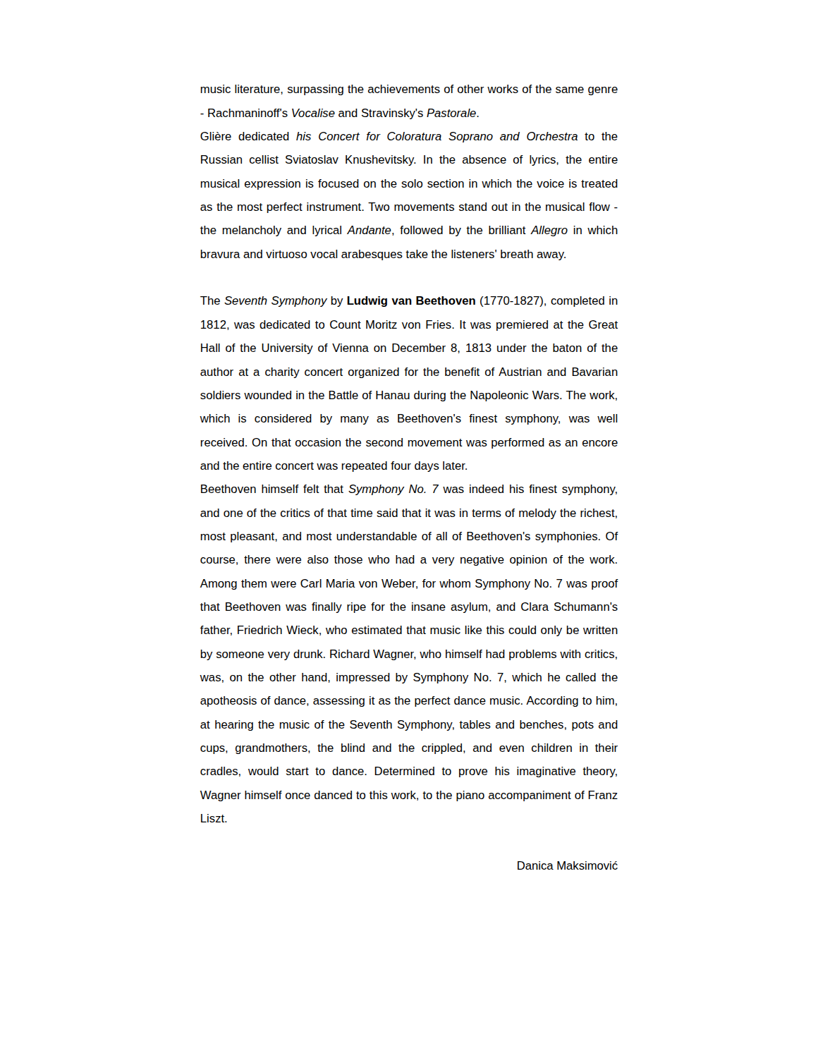music literature, surpassing the achievements of other works of the same genre - Rachmaninoff's Vocalise and Stravinsky's Pastorale.
Glière dedicated his Concert for Coloratura Soprano and Orchestra to the Russian cellist Sviatoslav Knushevitsky. In the absence of lyrics, the entire musical expression is focused on the solo section in which the voice is treated as the most perfect instrument. Two movements stand out in the musical flow - the melancholy and lyrical Andante, followed by the brilliant Allegro in which bravura and virtuoso vocal arabesques take the listeners' breath away.
The Seventh Symphony by Ludwig van Beethoven (1770-1827), completed in 1812, was dedicated to Count Moritz von Fries. It was premiered at the Great Hall of the University of Vienna on December 8, 1813 under the baton of the author at a charity concert organized for the benefit of Austrian and Bavarian soldiers wounded in the Battle of Hanau during the Napoleonic Wars. The work, which is considered by many as Beethoven's finest symphony, was well received. On that occasion the second movement was performed as an encore and the entire concert was repeated four days later.
Beethoven himself felt that Symphony No. 7 was indeed his finest symphony, and one of the critics of that time said that it was in terms of melody the richest, most pleasant, and most understandable of all of Beethoven's symphonies. Of course, there were also those who had a very negative opinion of the work. Among them were Carl Maria von Weber, for whom Symphony No. 7 was proof that Beethoven was finally ripe for the insane asylum, and Clara Schumann's father, Friedrich Wieck, who estimated that music like this could only be written by someone very drunk. Richard Wagner, who himself had problems with critics, was, on the other hand, impressed by Symphony No. 7, which he called the apotheosis of dance, assessing it as the perfect dance music. According to him, at hearing the music of the Seventh Symphony, tables and benches, pots and cups, grandmothers, the blind and the crippled, and even children in their cradles, would start to dance. Determined to prove his imaginative theory, Wagner himself once danced to this work, to the piano accompaniment of Franz Liszt.
Danica Maksimović